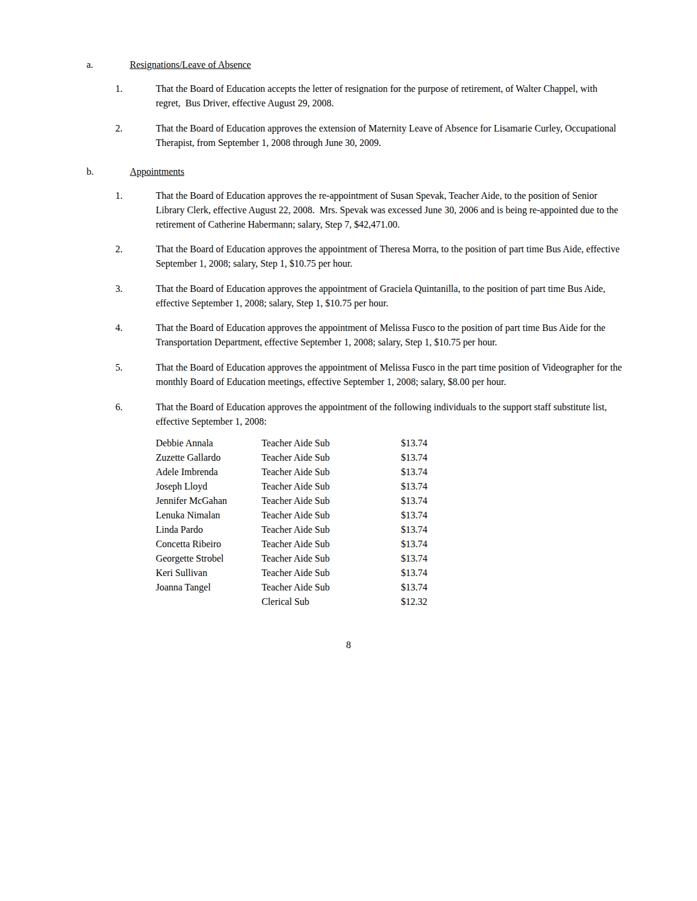a.
Resignations/Leave of Absence
1.
That the Board of Education accepts the letter of resignation for the purpose of retirement, of Walter Chappel, with regret, Bus Driver, effective August 29, 2008.
2.
That the Board of Education approves the extension of Maternity Leave of Absence for Lisamarie Curley, Occupational Therapist, from September 1, 2008 through June 30, 2009.
b.
Appointments
1.
That the Board of Education approves the re-appointment of Susan Spevak, Teacher Aide, to the position of Senior Library Clerk, effective August 22, 2008. Mrs. Spevak was excessed June 30, 2006 and is being re-appointed due to the retirement of Catherine Habermann; salary, Step 7, $42,471.00.
2.
That the Board of Education approves the appointment of Theresa Morra, to the position of part time Bus Aide, effective September 1, 2008; salary, Step 1, $10.75 per hour.
3.
That the Board of Education approves the appointment of Graciela Quintanilla, to the position of part time Bus Aide, effective September 1, 2008; salary, Step 1, $10.75 per hour.
4.
That the Board of Education approves the appointment of Melissa Fusco to the position of part time Bus Aide for the Transportation Department, effective September 1, 2008; salary, Step 1, $10.75 per hour.
5.
That the Board of Education approves the appointment of Melissa Fusco in the part time position of Videographer for the monthly Board of Education meetings, effective September 1, 2008; salary, $8.00 per hour.
6.
That the Board of Education approves the appointment of the following individuals to the support staff substitute list, effective September 1, 2008:
| Debbie Annala | Teacher Aide Sub | $13.74 |
| Zuzette Gallardo | Teacher Aide Sub | $13.74 |
| Adele Imbrenda | Teacher Aide Sub | $13.74 |
| Joseph Lloyd | Teacher Aide Sub | $13.74 |
| Jennifer McGahan | Teacher Aide Sub | $13.74 |
| Lenuka Nimalan | Teacher Aide Sub | $13.74 |
| Linda Pardo | Teacher Aide Sub | $13.74 |
| Concetta Ribeiro | Teacher Aide Sub | $13.74 |
| Georgette Strobel | Teacher Aide Sub | $13.74 |
| Keri Sullivan | Teacher Aide Sub | $13.74 |
| Joanna Tangel | Teacher Aide Sub | $13.74 |
| | Clerical Sub | $12.32 |
8